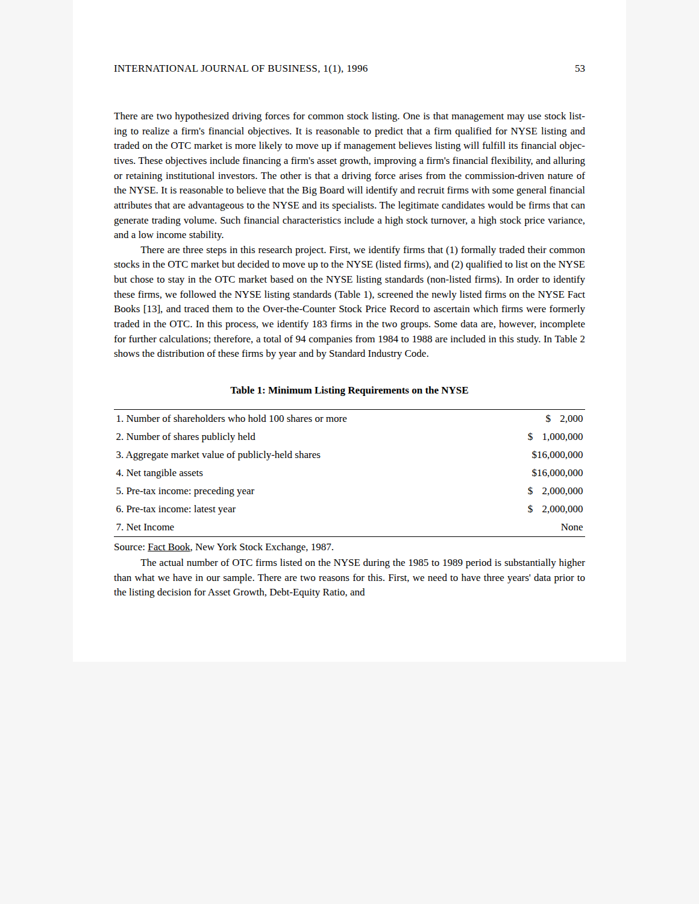INTERNATIONAL JOURNAL OF BUSINESS, 1(1), 1996 53
There are two hypothesized driving forces for common stock listing. One is that management may use stock listing to realize a firm's financial objectives. It is reasonable to predict that a firm qualified for NYSE listing and traded on the OTC market is more likely to move up if management believes listing will fulfill its financial objectives. These objectives include financing a firm's asset growth, improving a firm's financial flexibility, and alluring or retaining institutional investors. The other is that a driving force arises from the commission-driven nature of the NYSE. It is reasonable to believe that the Big Board will identify and recruit firms with some general financial attributes that are advantageous to the NYSE and its specialists. The legitimate candidates would be firms that can generate trading volume. Such financial characteristics include a high stock turnover, a high stock price variance, and a low income stability.
There are three steps in this research project. First, we identify firms that (1) formally traded their common stocks in the OTC market but decided to move up to the NYSE (listed firms), and (2) qualified to list on the NYSE but chose to stay in the OTC market based on the NYSE listing standards (non-listed firms). In order to identify these firms, we followed the NYSE listing standards (Table 1), screened the newly listed firms on the NYSE Fact Books [13], and traced them to the Over-the-Counter Stock Price Record to ascertain which firms were formerly traded in the OTC. In this process, we identify 183 firms in the two groups. Some data are, however, incomplete for further calculations; therefore, a total of 94 companies from 1984 to 1988 are included in this study. In Table 2 shows the distribution of these firms by year and by Standard Industry Code.
Table 1: Minimum Listing Requirements on the NYSE
| 1. Number of shareholders who hold 100 shares or more | $ 2,000 |
| 2. Number of shares publicly held | $ 1,000,000 |
| 3. Aggregate market value of publicly-held shares | $16,000,000 |
| 4. Net tangible assets | $16,000,000 |
| 5. Pre-tax income: preceding year | $ 2,000,000 |
| 6. Pre-tax income: latest year | $ 2,000,000 |
| 7. Net Income | None |
Source: Fact Book, New York Stock Exchange, 1987.
The actual number of OTC firms listed on the NYSE during the 1985 to 1989 period is substantially higher than what we have in our sample. There are two reasons for this. First, we need to have three years' data prior to the listing decision for Asset Growth, Debt-Equity Ratio, and